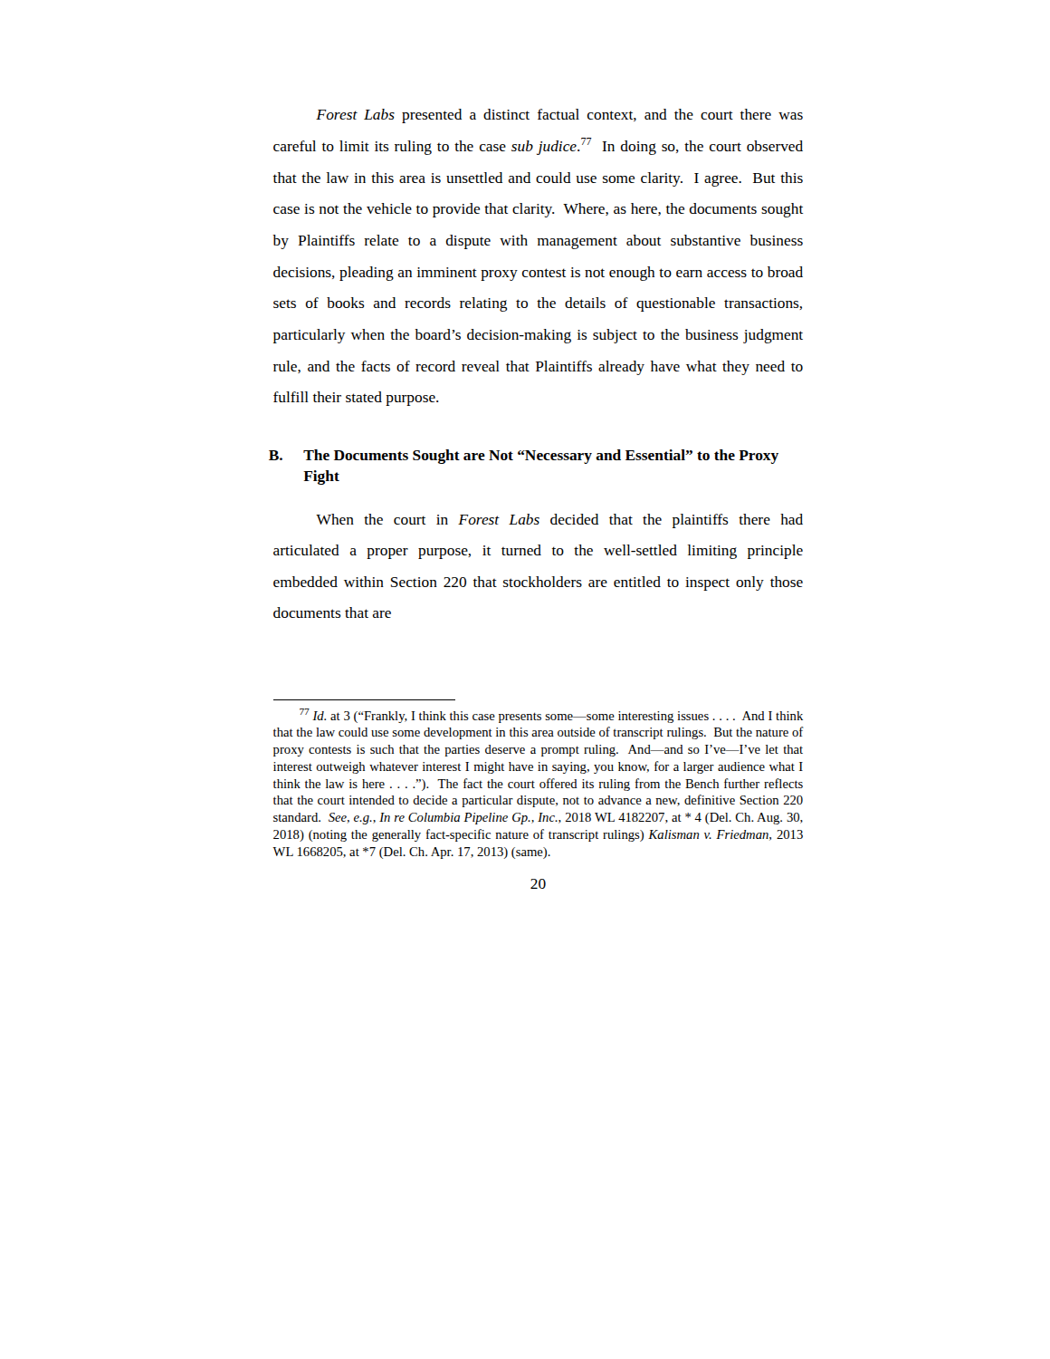Forest Labs presented a distinct factual context, and the court there was careful to limit its ruling to the case sub judice.77 In doing so, the court observed that the law in this area is unsettled and could use some clarity. I agree. But this case is not the vehicle to provide that clarity. Where, as here, the documents sought by Plaintiffs relate to a dispute with management about substantive business decisions, pleading an imminent proxy contest is not enough to earn access to broad sets of books and records relating to the details of questionable transactions, particularly when the board’s decision-making is subject to the business judgment rule, and the facts of record reveal that Plaintiffs already have what they need to fulfill their stated purpose.
B. The Documents Sought are Not “Necessary and Essential” to the Proxy Fight
When the court in Forest Labs decided that the plaintiffs there had articulated a proper purpose, it turned to the well-settled limiting principle embedded within Section 220 that stockholders are entitled to inspect only those documents that are
77 Id. at 3 (“Frankly, I think this case presents some—some interesting issues . . . . And I think that the law could use some development in this area outside of transcript rulings. But the nature of proxy contests is such that the parties deserve a prompt ruling. And—and so I’ve—I’ve let that interest outweigh whatever interest I might have in saying, you know, for a larger audience what I think the law is here . . . .”). The fact the court offered its ruling from the Bench further reflects that the court intended to decide a particular dispute, not to advance a new, definitive Section 220 standard. See, e.g., In re Columbia Pipeline Gp., Inc., 2018 WL 4182207, at * 4 (Del. Ch. Aug. 30, 2018) (noting the generally fact-specific nature of transcript rulings) Kalisman v. Friedman, 2013 WL 1668205, at *7 (Del. Ch. Apr. 17, 2013) (same).
20